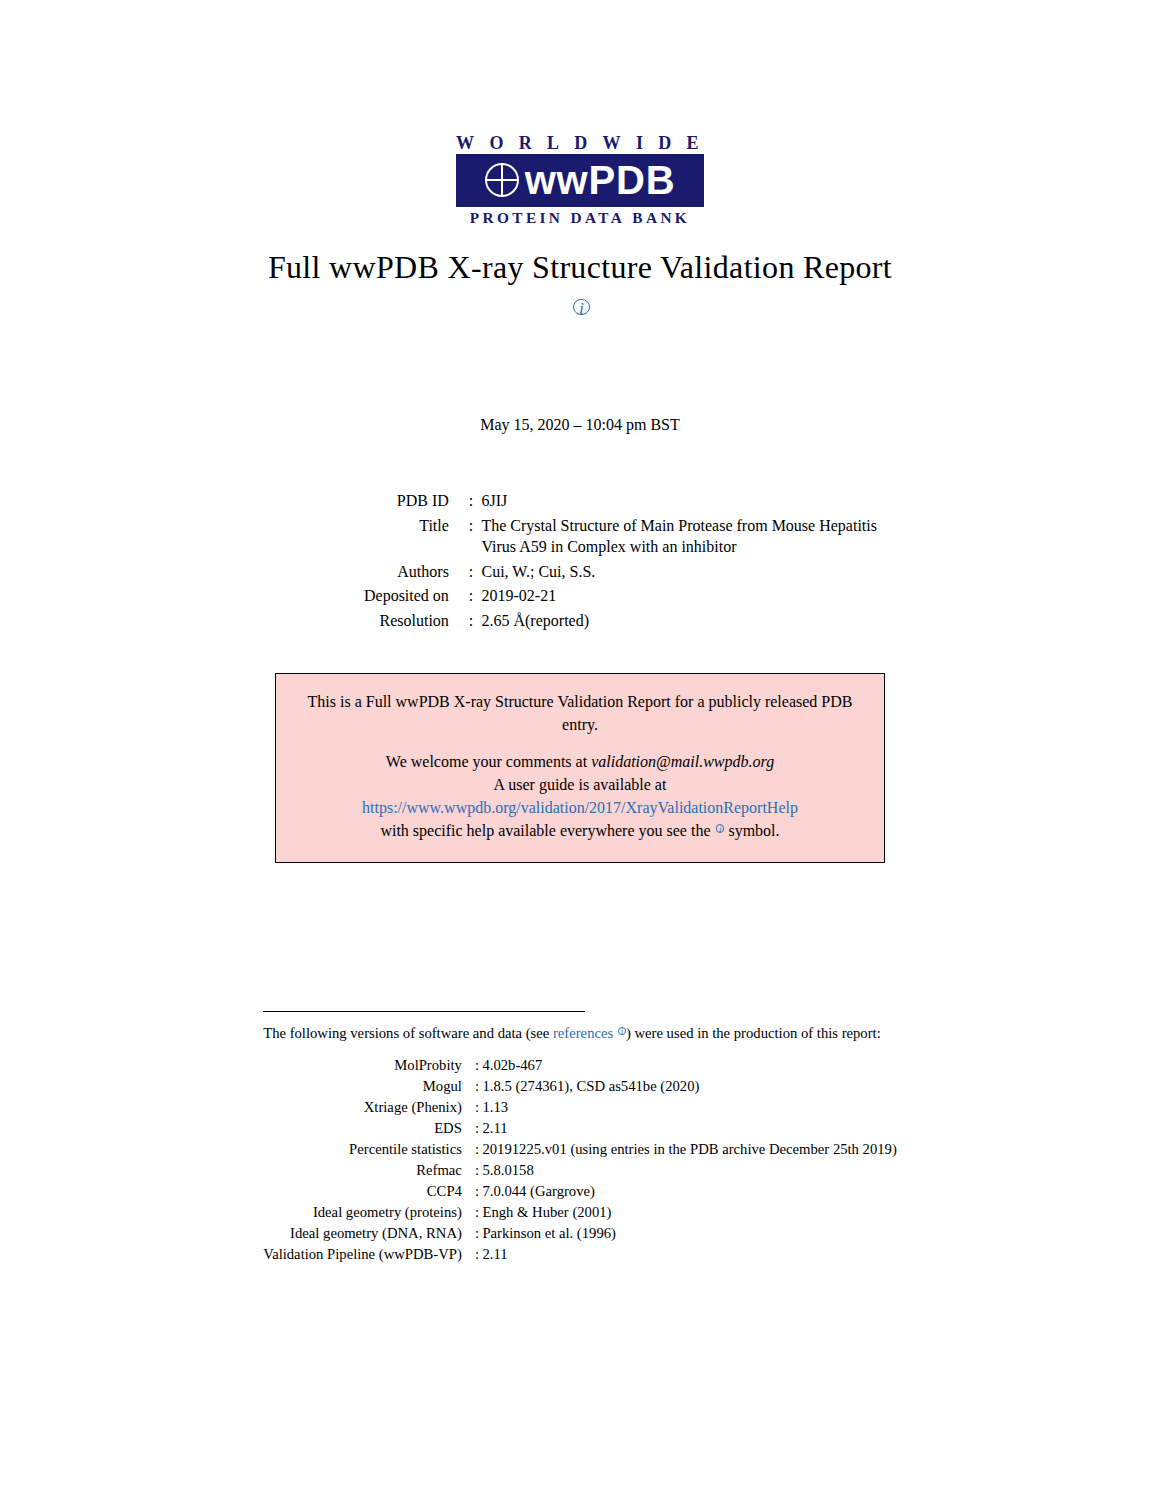W O R L D W I D E
wwPDB
PROTEIN DATA BANK
Full wwPDB X-ray Structure Validation Report i
May 15, 2020 – 10:04 pm BST
| PDB ID | : | 6JIJ |
| Title | : | The Crystal Structure of Main Protease from Mouse Hepatitis Virus A59 in Complex with an inhibitor |
| Authors | : | Cui, W.; Cui, S.S. |
| Deposited on | : | 2019-02-21 |
| Resolution | : | 2.65 Å(reported) |
This is a Full wwPDB X-ray Structure Validation Report for a publicly released PDB entry.
We welcome your comments at validation@mail.wwpdb.org
A user guide is available at
https://www.wwpdb.org/validation/2017/XrayValidationReportHelp
with specific help available everywhere you see the i symbol.
The following versions of software and data (see references i) were used in the production of this report:
| MolProbity | : | 4.02b-467 |
| Mogul | : | 1.8.5 (274361), CSD as541be (2020) |
| Xtriage (Phenix) | : | 1.13 |
| EDS | : | 2.11 |
| Percentile statistics | : | 20191225.v01 (using entries in the PDB archive December 25th 2019) |
| Refmac | : | 5.8.0158 |
| CCP4 | : | 7.0.044 (Gargrove) |
| Ideal geometry (proteins) | : | Engh & Huber (2001) |
| Ideal geometry (DNA, RNA) | : | Parkinson et al. (1996) |
| Validation Pipeline (wwPDB-VP) | : | 2.11 |